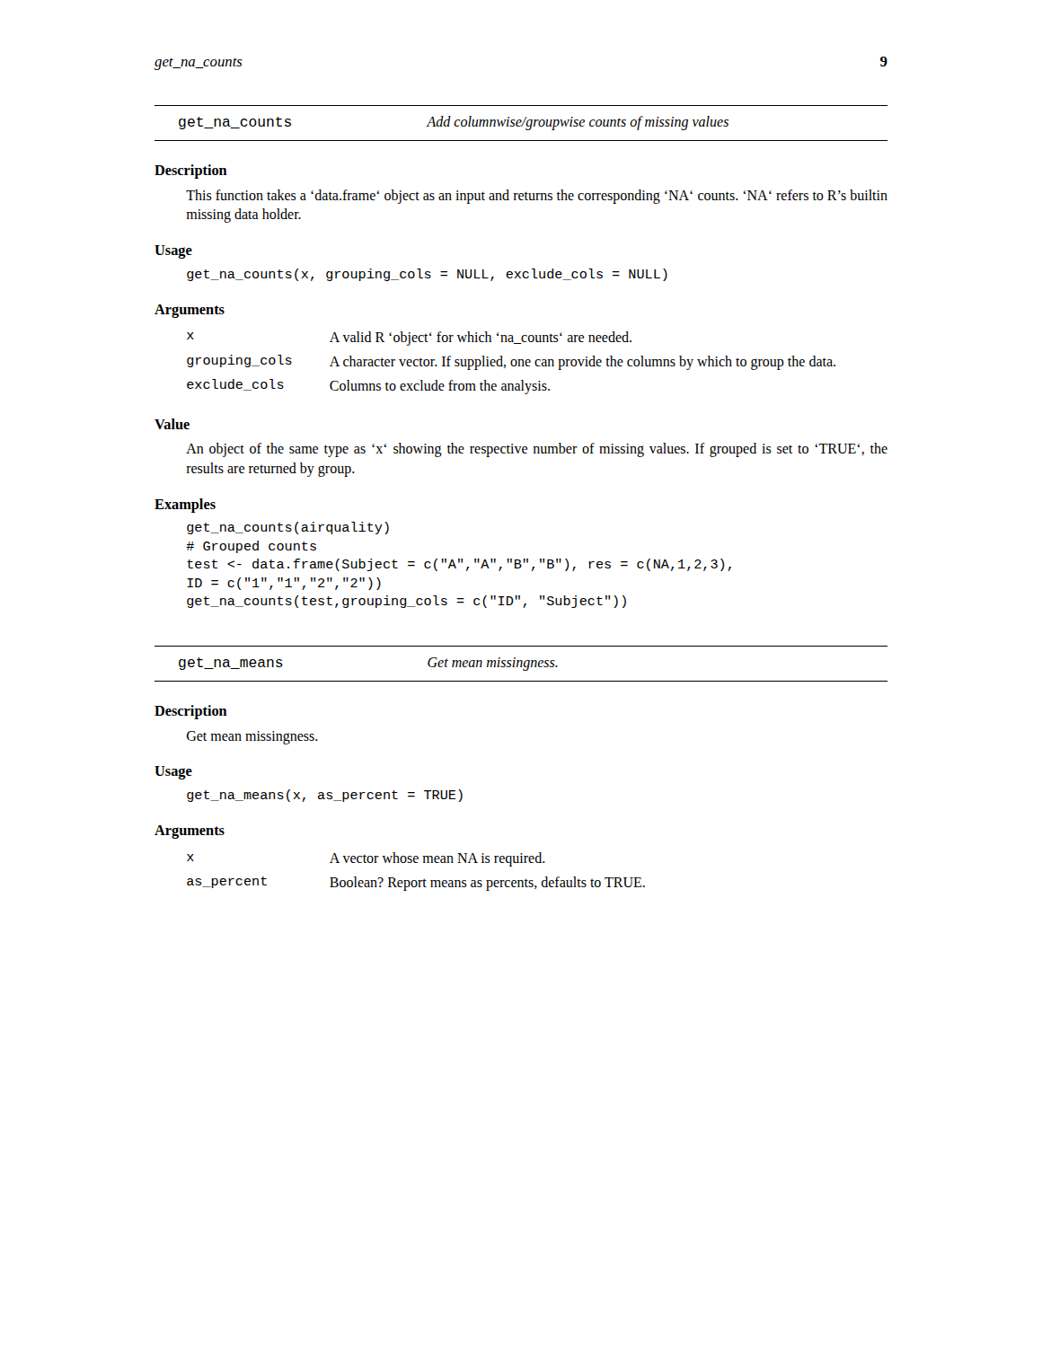get_na_counts 9
get_na_counts Add columnwise/groupwise counts of missing values
Description
This function takes a ‘data.frame‘ object as an input and returns the corresponding ‘NA‘ counts. ‘NA‘ refers to R’s builtin missing data holder.
Usage
get_na_counts(x, grouping_cols = NULL, exclude_cols = NULL)
Arguments
| x | A valid R ‘object‘ for which ‘na_counts‘ are needed. |
| grouping_cols | A character vector. If supplied, one can provide the columns by which to group the data. |
| exclude_cols | Columns to exclude from the analysis. |
Value
An object of the same type as ‘x‘ showing the respective number of missing values. If grouped is set to ‘TRUE‘, the results are returned by group.
Examples
get_na_counts(airquality)
# Grouped counts
test <- data.frame(Subject = c("A","A","B","B"), res = c(NA,1,2,3),
ID = c("1","1","2","2"))
get_na_counts(test,grouping_cols = c("ID", "Subject"))
get_na_means Get mean missingness.
Description
Get mean missingness.
Usage
get_na_means(x, as_percent = TRUE)
Arguments
| x | A vector whose mean NA is required. |
| as_percent | Boolean? Report means as percents, defaults to TRUE. |